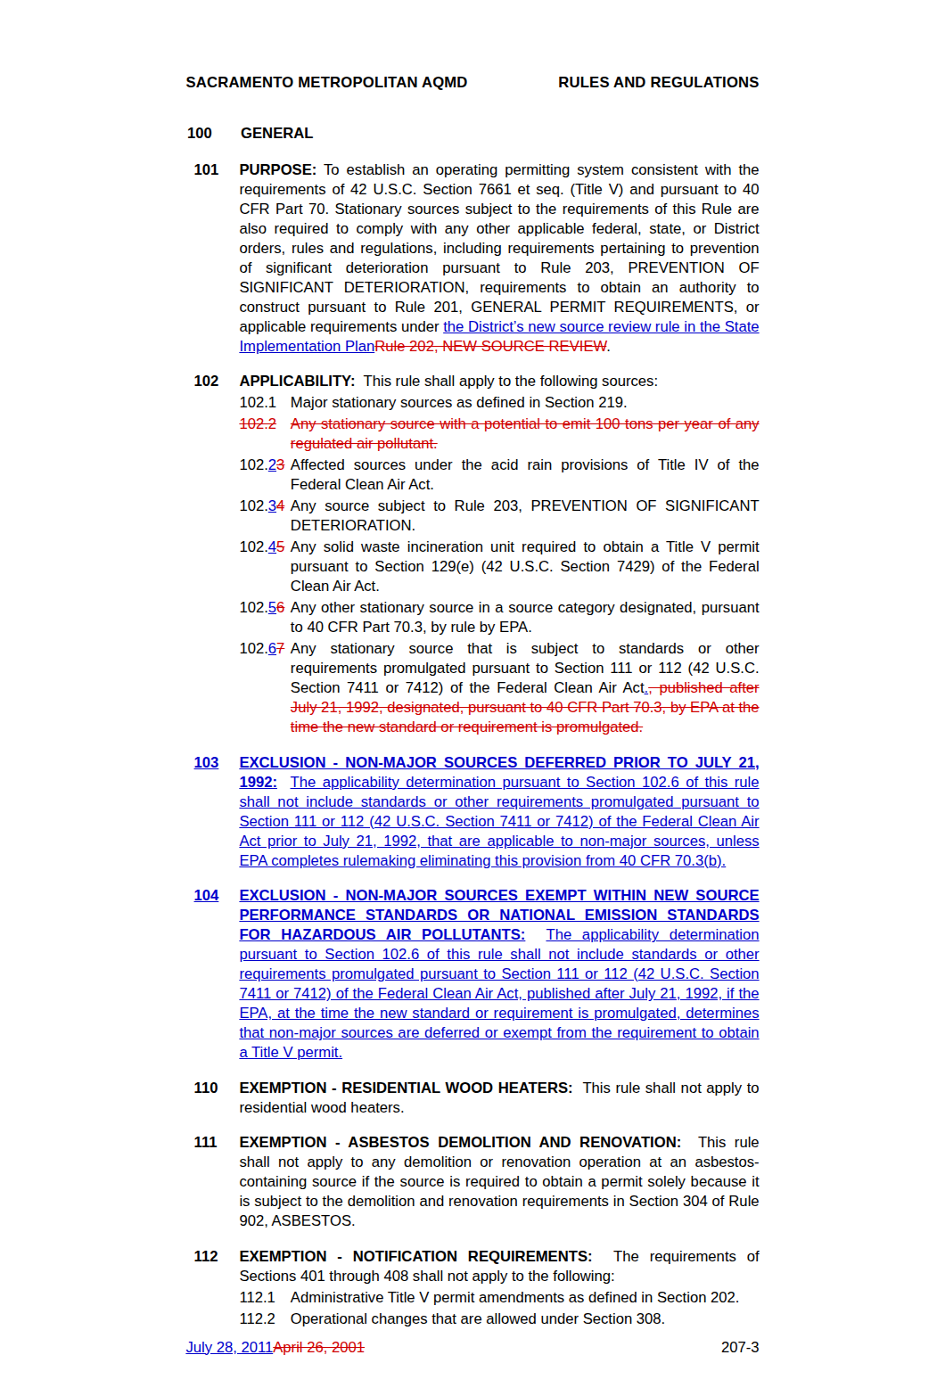SACRAMENTO METROPOLITAN AQMD
RULES AND REGULATIONS
100
GENERAL
101
PURPOSE: To establish an operating permitting system consistent with the requirements of 42 U.S.C. Section 7661 et seq. (Title V) and pursuant to 40 CFR Part 70. Stationary sources subject to the requirements of this Rule are also required to comply with any other applicable federal, state, or District orders, rules and regulations, including requirements pertaining to prevention of significant deterioration pursuant to Rule 203, PREVENTION OF SIGNIFICANT DETERIORATION, requirements to obtain an authority to construct pursuant to Rule 201, GENERAL PERMIT REQUIREMENTS, or applicable requirements under the District’s new source review rule in the State Implementation Plan Rule 202, NEW SOURCE REVIEW.
102
APPLICABILITY: This rule shall apply to the following sources:
102.1
Major stationary sources as defined in Section 219.
102.2
Any stationary source with a potential to emit 100 tons per year of any regulated air pollutant.
102.23
Affected sources under the acid rain provisions of Title IV of the Federal Clean Air Act.
102.34
Any source subject to Rule 203, PREVENTION OF SIGNIFICANT DETERIORATION.
102.45
Any solid waste incineration unit required to obtain a Title V permit pursuant to Section 129(e) (42 U.S.C. Section 7429) of the Federal Clean Air Act.
102.56
Any other stationary source in a source category designated, pursuant to 40 CFR Part 70.3, by rule by EPA.
102.67
Any stationary source that is subject to standards or other requirements promulgated pursuant to Section 111 or 112 (42 U.S.C. Section 7411 or 7412) of the Federal Clean Air Act., published after July 21, 1992, designated, pursuant to 40 CFR Part 70.3, by EPA at the time the new standard or requirement is promulgated.
103
EXCLUSION - NON-MAJOR SOURCES DEFERRED PRIOR TO JULY 21, 1992: The applicability determination pursuant to Section 102.6 of this rule shall not include standards or other requirements promulgated pursuant to Section 111 or 112 (42 U.S.C. Section 7411 or 7412) of the Federal Clean Air Act prior to July 21, 1992, that are applicable to non-major sources, unless EPA completes rulemaking eliminating this provision from 40 CFR 70.3(b).
104
EXCLUSION - NON-MAJOR SOURCES EXEMPT WITHIN NEW SOURCE PERFORMANCE STANDARDS OR NATIONAL EMISSION STANDARDS FOR HAZARDOUS AIR POLLUTANTS: The applicability determination pursuant to Section 102.6 of this rule shall not include standards or other requirements promulgated pursuant to Section 111 or 112 (42 U.S.C. Section 7411 or 7412) of the Federal Clean Air Act, published after July 21, 1992, if the EPA, at the time the new standard or requirement is promulgated, determines that non-major sources are deferred or exempt from the requirement to obtain a Title V permit.
110
EXEMPTION - RESIDENTIAL WOOD HEATERS: This rule shall not apply to residential wood heaters.
111
EXEMPTION - ASBESTOS DEMOLITION AND RENOVATION: This rule shall not apply to any demolition or renovation operation at an asbestos-containing source if the source is required to obtain a permit solely because it is subject to the demolition and renovation requirements in Section 304 of Rule 902, ASBESTOS.
112
EXEMPTION - NOTIFICATION REQUIREMENTS: The requirements of Sections 401 through 408 shall not apply to the following:
112.1
Administrative Title V permit amendments as defined in Section 202.
112.2
Operational changes that are allowed under Section 308.
July 28, 2011 April 26, 2001
207-3